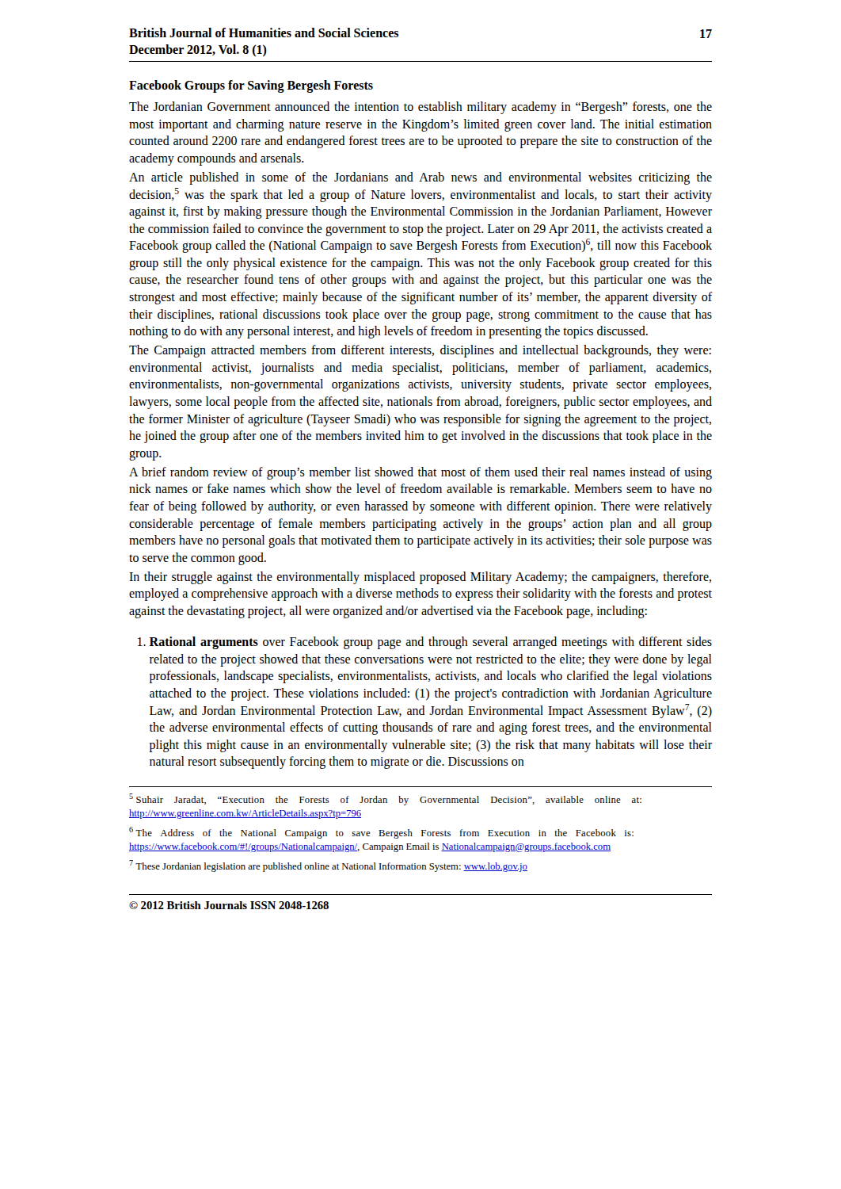British Journal of Humanities and Social Sciences
December 2012, Vol. 8 (1)
17
Facebook Groups for Saving Bergesh Forests
The Jordanian Government announced the intention to establish military academy in “Bergesh” forests, one the most important and charming nature reserve in the Kingdom’s limited green cover land. The initial estimation counted around 2200 rare and endangered forest trees are to be uprooted to prepare the site to construction of the academy compounds and arsenals.
An article published in some of the Jordanians and Arab news and environmental websites criticizing the decision,5 was the spark that led a group of Nature lovers, environmentalist and locals, to start their activity against it, first by making pressure though the Environmental Commission in the Jordanian Parliament, However the commission failed to convince the government to stop the project. Later on 29 Apr 2011, the activists created a Facebook group called the (National Campaign to save Bergesh Forests from Execution)6, till now this Facebook group still the only physical existence for the campaign. This was not the only Facebook group created for this cause, the researcher found tens of other groups with and against the project, but this particular one was the strongest and most effective; mainly because of the significant number of its’ member, the apparent diversity of their disciplines, rational discussions took place over the group page, strong commitment to the cause that has nothing to do with any personal interest, and high levels of freedom in presenting the topics discussed.
The Campaign attracted members from different interests, disciplines and intellectual backgrounds, they were: environmental activist, journalists and media specialist, politicians, member of parliament, academics, environmentalists, non-governmental organizations activists, university students, private sector employees, lawyers, some local people from the affected site, nationals from abroad, foreigners, public sector employees, and the former Minister of agriculture (Tayseer Smadi) who was responsible for signing the agreement to the project, he joined the group after one of the members invited him to get involved in the discussions that took place in the group.
A brief random review of group’s member list showed that most of them used their real names instead of using nick names or fake names which show the level of freedom available is remarkable. Members seem to have no fear of being followed by authority, or even harassed by someone with different opinion. There were relatively considerable percentage of female members participating actively in the groups’ action plan and all group members have no personal goals that motivated them to participate actively in its activities; their sole purpose was to serve the common good.
In their struggle against the environmentally misplaced proposed Military Academy; the campaigners, therefore, employed a comprehensive approach with a diverse methods to express their solidarity with the forests and protest against the devastating project, all were organized and/or advertised via the Facebook page, including:
Rational arguments over Facebook group page and through several arranged meetings with different sides related to the project showed that these conversations were not restricted to the elite; they were done by legal professionals, landscape specialists, environmentalists, activists, and locals who clarified the legal violations attached to the project. These violations included: (1) the project's contradiction with Jordanian Agriculture Law, and Jordan Environmental Protection Law, and Jordan Environmental Impact Assessment Bylaw7, (2) the adverse environmental effects of cutting thousands of rare and aging forest trees, and the environmental plight this might cause in an environmentally vulnerable site; (3) the risk that many habitats will lose their natural resort subsequently forcing them to migrate or die. Discussions on
5 Suhair Jaradat, “Execution the Forests of Jordan by Governmental Decision”, available online at:
http://www.greenline.com.kw/ArticleDetails.aspx?tp=796
6 The Address of the National Campaign to save Bergesh Forests from Execution in the Facebook is:
https://www.facebook.com/#!/groups/Nationalcampaign/, Campaign Email is Nationalcampaign@groups.facebook.com
7 These Jordanian legislation are published online at National Information System: www.lob.gov.jo
© 2012 British Journals ISSN 2048-1268